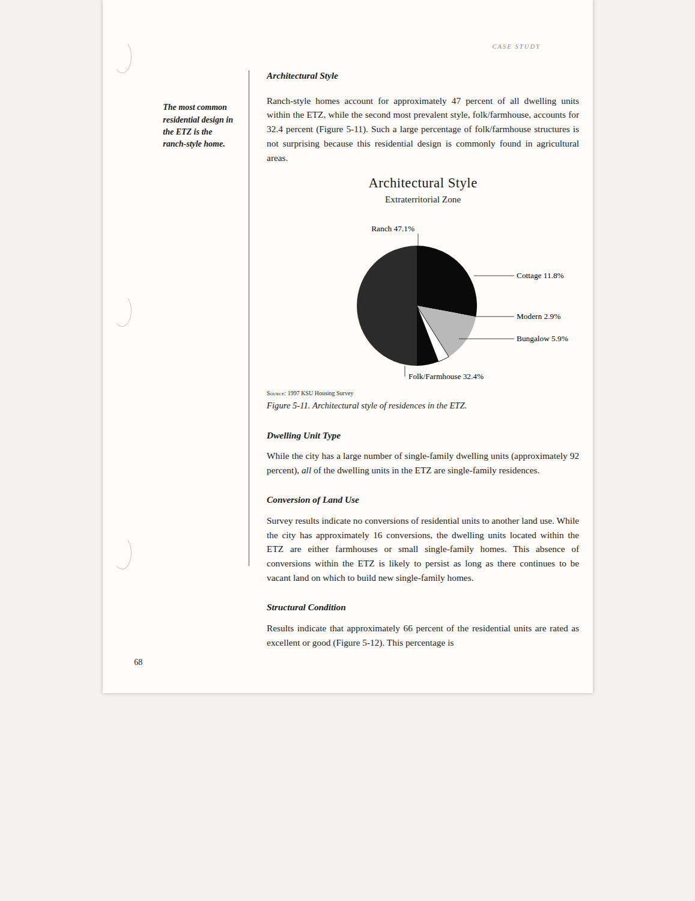CASE STUDY
The most common residential design in the ETZ is the ranch-style home.
Architectural Style
Ranch-style homes account for approximately 47 percent of all dwelling units within the ETZ, while the second most prevalent style, folk/farmhouse, accounts for 32.4 percent (Figure 5-11). Such a large percentage of folk/farmhouse structures is not surprising because this residential design is commonly found in agricultural areas.
Architectural Style
Extraterritorial Zone
Ranch 47.1% Cottage 11.8% Modern 2.9% Bungalow 5.9% Folk/Farmhouse 32.4%
Source: 1997 KSU Housing Survey
Figure 5-11. Architectural style of residences in the ETZ.
Dwelling Unit Type
While the city has a large number of single-family dwelling units (approximately 92 percent), all of the dwelling units in the ETZ are single-family residences.
Conversion of Land Use
Survey results indicate no conversions of residential units to another land use. While the city has approximately 16 conversions, the dwelling units located within the ETZ are either farmhouses or small single-family homes. This absence of conversions within the ETZ is likely to persist as long as there continues to be vacant land on which to build new single-family homes.
Structural Condition
Results indicate that approximately 66 percent of the residential units are rated as excellent or good (Figure 5-12). This percentage is
68